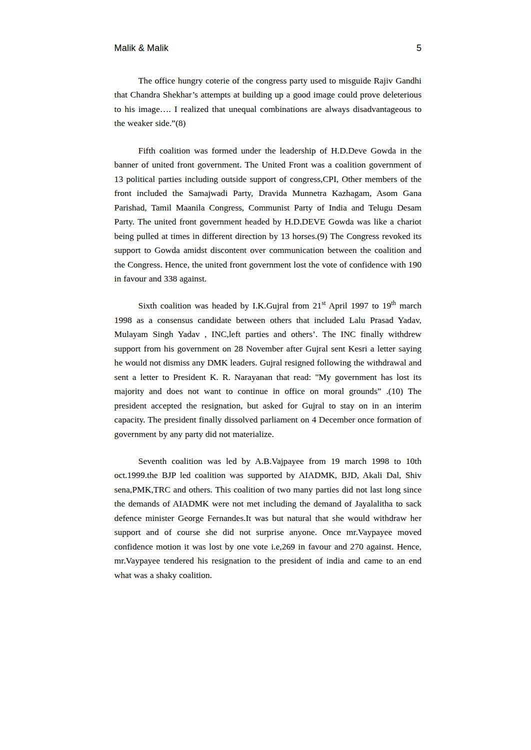Malik & Malik 5
The office hungry coterie of the congress party used to misguide Rajiv Gandhi that Chandra Shekhar’s attempts at building up a good image could prove deleterious to his image…. I realized that unequal combinations are always disadvantageous to the weaker side.”(8)
Fifth coalition was formed under the leadership of H.D.Deve Gowda in the banner of united front government. The United Front was a coalition government of 13 political parties including outside support of congress,CPI, Other members of the front included the Samajwadi Party, Dravida Munnetra Kazhagam, Asom Gana Parishad, Tamil Maanila Congress, Communist Party of India and Telugu Desam Party. The united front government headed by H.D.DEVE Gowda was like a chariot being pulled at times in different direction by 13 horses.(9) The Congress revoked its support to Gowda amidst discontent over communication between the coalition and the Congress. Hence, the united front government lost the vote of confidence with 190 in favour and 338 against.
Sixth coalition was headed by I.K.Gujral from 21st April 1997 to 19th march 1998 as a consensus candidate between others that included Lalu Prasad Yadav, Mulayam Singh Yadav , INC,left parties and others’. The INC finally withdrew support from his government on 28 November after Gujral sent Kesri a letter saying he would not dismiss any DMK leaders. Gujral resigned following the withdrawal and sent a letter to President K. R. Narayanan that read: "My government has lost its majority and does not want to continue in office on moral grounds” .(10) The president accepted the resignation, but asked for Gujral to stay on in an interim capacity. The president finally dissolved parliament on 4 December once formation of government by any party did not materialize.
Seventh coalition was led by A.B.Vajpayee from 19 march 1998 to 10th oct.1999.the BJP led coalition was supported by AIADMK, BJD, Akali Dal, Shiv sena,PMK,TRC and others. This coalition of two many parties did not last long since the demands of AIADMK were not met including the demand of Jayalalitha to sack defence minister George Fernandes.It was but natural that she would withdraw her support and of course she did not surprise anyone. Once mr.Vaypayee moved confidence motion it was lost by one vote i.e,269 in favour and 270 against. Hence, mr.Vaypayee tendered his resignation to the president of india and came to an end what was a shaky coalition.